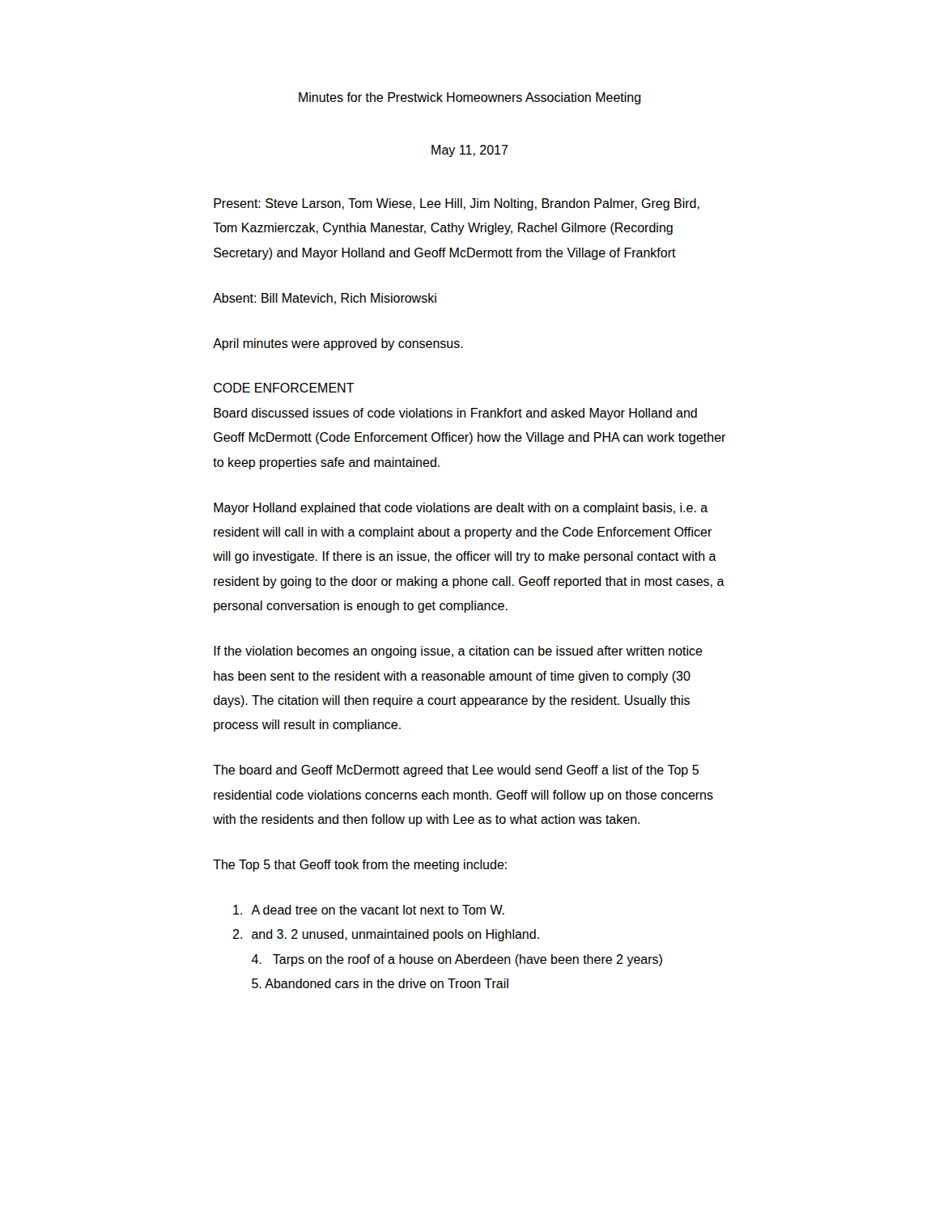Minutes for the Prestwick Homeowners Association Meeting
May 11, 2017
Present: Steve Larson, Tom Wiese, Lee Hill, Jim Nolting, Brandon Palmer, Greg Bird, Tom Kazmierczak, Cynthia Manestar, Cathy Wrigley, Rachel Gilmore (Recording Secretary) and Mayor Holland and Geoff McDermott from the Village of Frankfort
Absent: Bill Matevich, Rich Misiorowski
April minutes were approved by consensus.
CODE ENFORCEMENT
Board discussed issues of code violations in Frankfort and asked Mayor Holland and Geoff McDermott (Code Enforcement Officer) how the Village and PHA can work together to keep properties safe and maintained.
Mayor Holland explained that code violations are dealt with on a complaint basis, i.e. a resident will call in with a complaint about a property and the Code Enforcement Officer will go investigate. If there is an issue, the officer will try to make personal contact with a resident by going to the door or making a phone call. Geoff reported that in most cases, a personal conversation is enough to get compliance.
If the violation becomes an ongoing issue, a citation can be issued after written notice has been sent to the resident with a reasonable amount of time given to comply (30 days). The citation will then require a court appearance by the resident. Usually this process will result in compliance.
The board and Geoff McDermott agreed that Lee would send Geoff a list of the Top 5 residential code violations concerns each month. Geoff will follow up on those concerns with the residents and then follow up with Lee as to what action was taken.
The Top 5 that Geoff took from the meeting include:
A dead tree on the vacant lot next to Tom W.
and 3. 2 unused, unmaintained pools on Highland.
4. Tarps on the roof of a house on Aberdeen (have been there 2 years)
5. Abandoned cars in the drive on Troon Trail